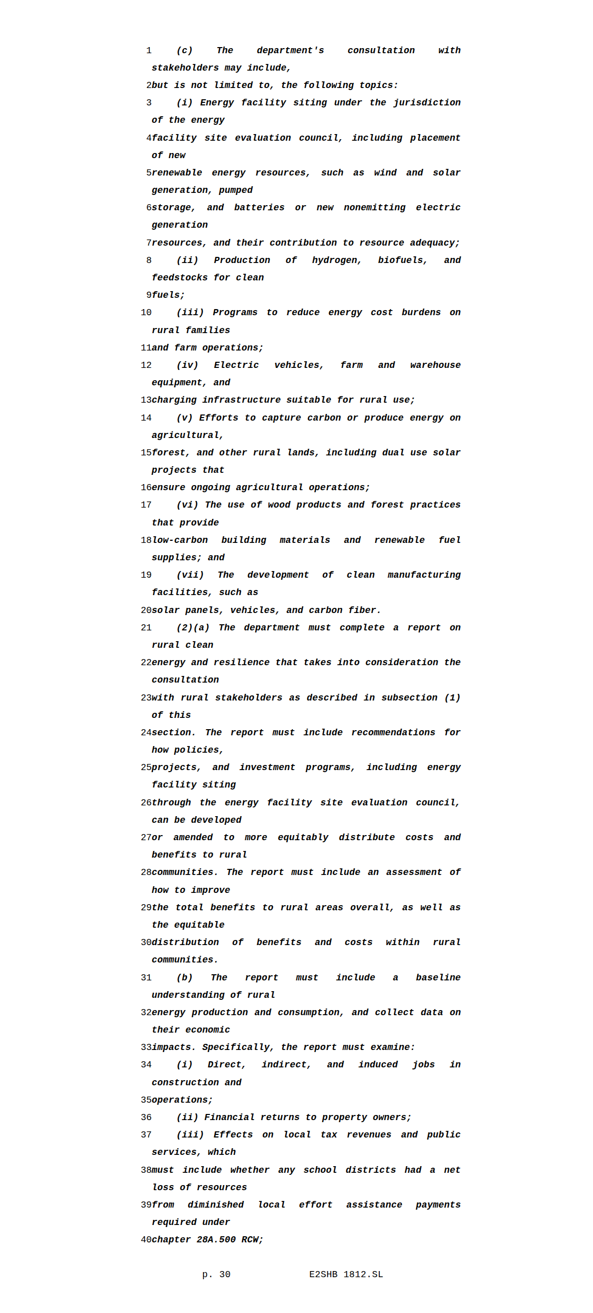| 1 | (c) The department's consultation with stakeholders may include, |
| 2 | but is not limited to, the following topics: |
| 3 | (i) Energy facility siting under the jurisdiction of the energy |
| 4 | facility site evaluation council, including placement of new |
| 5 | renewable energy resources, such as wind and solar generation, pumped |
| 6 | storage, and batteries or new nonemitting electric generation |
| 7 | resources, and their contribution to resource adequacy; |
| 8 | (ii) Production of hydrogen, biofuels, and feedstocks for clean |
| 9 | fuels; |
| 10 | (iii) Programs to reduce energy cost burdens on rural families |
| 11 | and farm operations; |
| 12 | (iv) Electric vehicles, farm and warehouse equipment, and |
| 13 | charging infrastructure suitable for rural use; |
| 14 | (v) Efforts to capture carbon or produce energy on agricultural, |
| 15 | forest, and other rural lands, including dual use solar projects that |
| 16 | ensure ongoing agricultural operations; |
| 17 | (vi) The use of wood products and forest practices that provide |
| 18 | low-carbon building materials and renewable fuel supplies; and |
| 19 | (vii) The development of clean manufacturing facilities, such as |
| 20 | solar panels, vehicles, and carbon fiber. |
| 21 | (2)(a) The department must complete a report on rural clean |
| 22 | energy and resilience that takes into consideration the consultation |
| 23 | with rural stakeholders as described in subsection (1) of this |
| 24 | section. The report must include recommendations for how policies, |
| 25 | projects, and investment programs, including energy facility siting |
| 26 | through the energy facility site evaluation council, can be developed |
| 27 | or amended to more equitably distribute costs and benefits to rural |
| 28 | communities. The report must include an assessment of how to improve |
| 29 | the total benefits to rural areas overall, as well as the equitable |
| 30 | distribution of benefits and costs within rural communities. |
| 31 | (b) The report must include a baseline understanding of rural |
| 32 | energy production and consumption, and collect data on their economic |
| 33 | impacts. Specifically, the report must examine: |
| 34 | (i) Direct, indirect, and induced jobs in construction and |
| 35 | operations; |
| 36 | (ii) Financial returns to property owners; |
| 37 | (iii) Effects on local tax revenues and public services, which |
| 38 | must include whether any school districts had a net loss of resources |
| 39 | from diminished local effort assistance payments required under |
| 40 | chapter 28A.500 RCW; |
p. 30 E2SHB 1812.SL